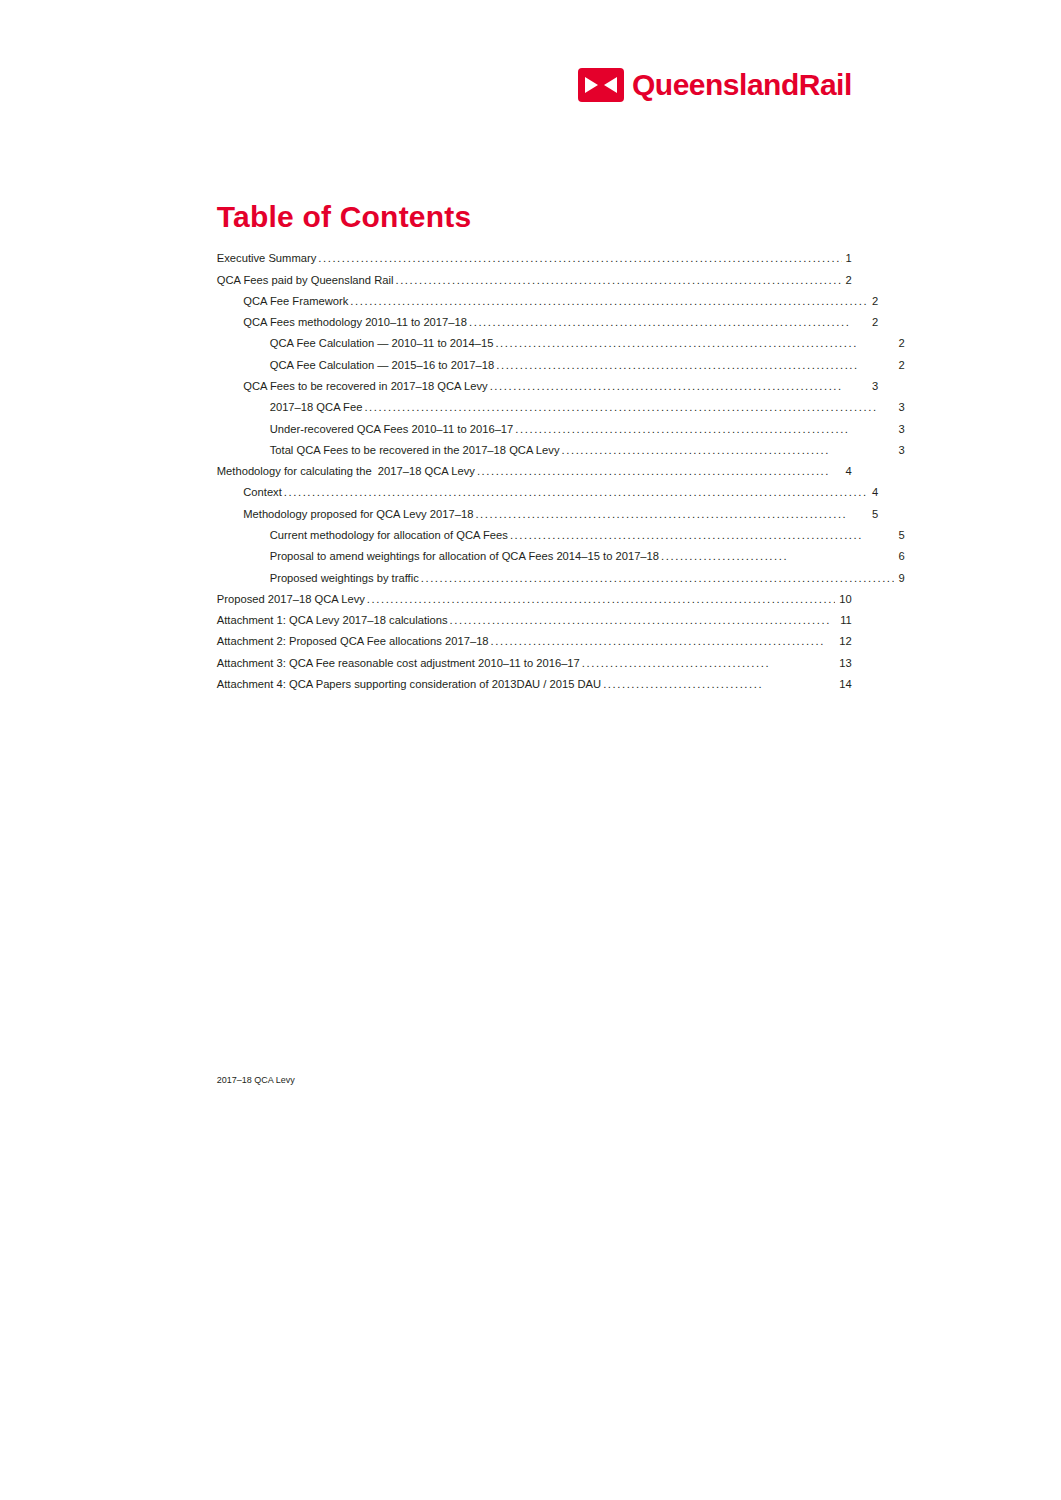QueenslandRail
Table of Contents
Executive Summary.................................................................................................................................. 1
QCA Fees paid by Queensland Rail.................................................................................................. 2
QCA Fee Framework................................................................................................................. 2
QCA Fees methodology 2010–11 to 2017–18................................................................................. 2
QCA Fee Calculation — 2010–11 to 2014–15............................................................................. 2
QCA Fee Calculation — 2015–16 to 2017–18............................................................................. 2
QCA Fees to be recovered in 2017–18 QCA Levy........................................................................... 3
2017–18 QCA Fee............................................................................................................. 3
Under-recovered QCA Fees 2010–11 to 2016–17....................................................................... 3
Total QCA Fees to be recovered in the 2017–18 QCA Levy......................................................... 3
Methodology for calculating the 2017–18 QCA Levy........................................................................... 4
Context................................................................................................................................. 4
Methodology proposed for QCA Levy 2017–18............................................................................... 5
Current methodology for allocation of QCA Fees........................................................................... 5
Proposal to amend weightings for allocation of QCA Fees 2014–15 to 2017–18........................... 6
Proposed weightings by traffic....................................................................................................... 9
Proposed 2017–18 QCA Levy........................................................................................................... 10
Attachment 1: QCA Levy 2017–18 calculations................................................................................. 11
Attachment 2: Proposed QCA Fee allocations 2017–18....................................................................... 12
Attachment 3: QCA Fee reasonable cost adjustment 2010–11 to 2016–17........................................ 13
Attachment 4: QCA Papers supporting consideration of 2013DAU / 2015 DAU.................................. 14
2017–18 QCA Levy